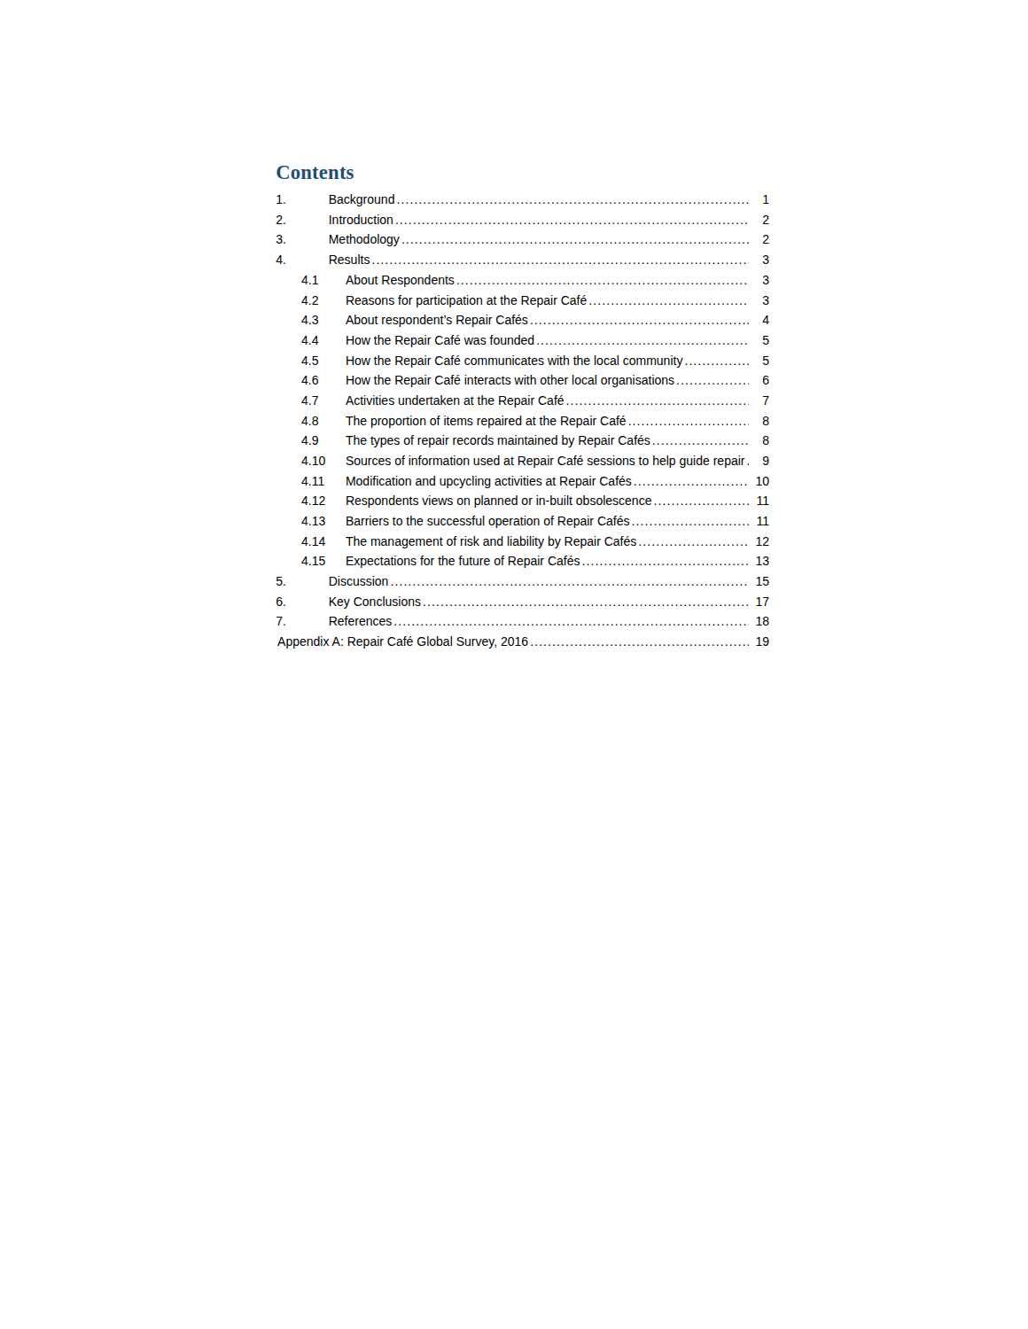Contents
1. Background ........................................................................................................... 1
2. Introduction ............................................................................................................ 2
3. Methodology .......................................................................................................... 2
4. Results ................................................................................................................... 3
4.1 About Respondents ................................................................................................ 3
4.2 Reasons for participation at the Repair Café ........................................................... 3
4.3 About respondent’s Repair Cafés ............................................................................ 4
4.4 How the Repair Café was founded .......................................................................... 5
4.5 How the Repair Café communicates with the local community ............................... 5
4.6 How the Repair Café interacts with other local organisations ................................. 6
4.7 Activities undertaken at the Repair Café .................................................................. 7
4.8 The proportion of items repaired at the Repair Café ............................................... 8
4.9 The types of repair records maintained by Repair Cafés ......................................... 8
4.10 Sources of information used at Repair Café sessions to help guide repair .............. 9
4.11 Modification and upcycling activities at Repair Cafés ............................................. 10
4.12 Respondents views on planned or in-built obsolescence ........................................ 11
4.13 Barriers to the successful operation of Repair Cafés ............................................. 11
4.14 The management of risk and liability by Repair Cafés ........................................... 12
4.15 Expectations for the future of Repair Cafés ........................................................... 13
5. Discussion ........................................................................................................... 15
6. Key Conclusions .................................................................................................. 17
7. References .......................................................................................................... 18
Appendix A: Repair Café Global Survey, 2016 ..................................................................... 19